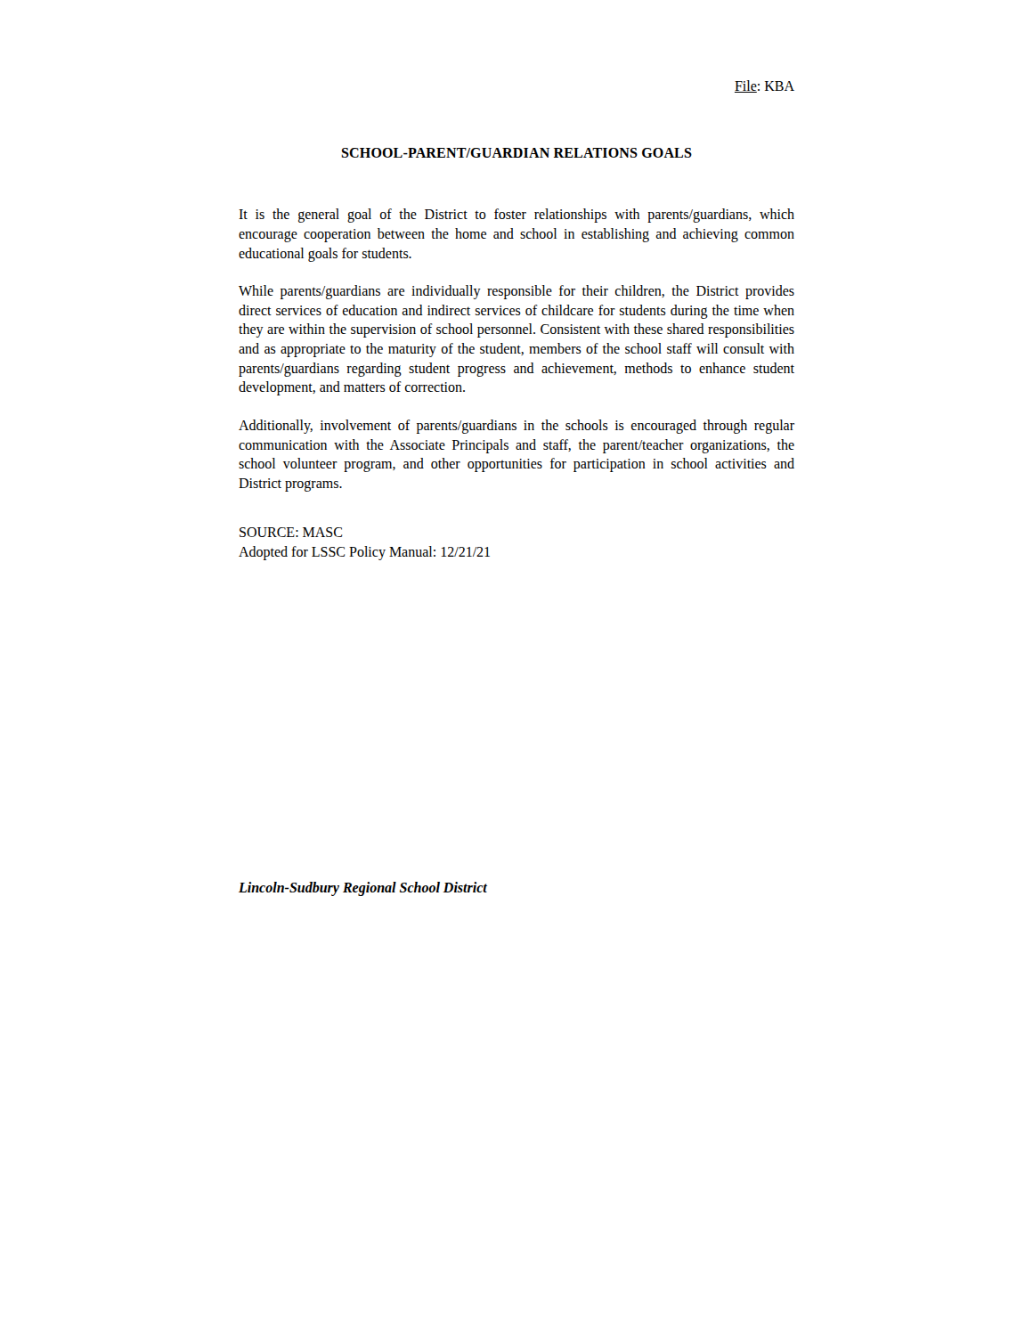File: KBA
School-Parent/Guardian Relations Goals
It is the general goal of the District to foster relationships with parents/guardians, which encourage cooperation between the home and school in establishing and achieving common educational goals for students.
While parents/guardians are individually responsible for their children, the District provides direct services of education and indirect services of childcare for students during the time when they are within the supervision of school personnel. Consistent with these shared responsibilities and as appropriate to the maturity of the student, members of the school staff will consult with parents/guardians regarding student progress and achievement, methods to enhance student development, and matters of correction.
Additionally, involvement of parents/guardians in the schools is encouraged through regular communication with the Associate Principals and staff, the parent/teacher organizations, the school volunteer program, and other opportunities for participation in school activities and District programs.
SOURCE: MASC
Adopted for LSSC Policy Manual: 12/21/21
Lincoln-Sudbury Regional School District